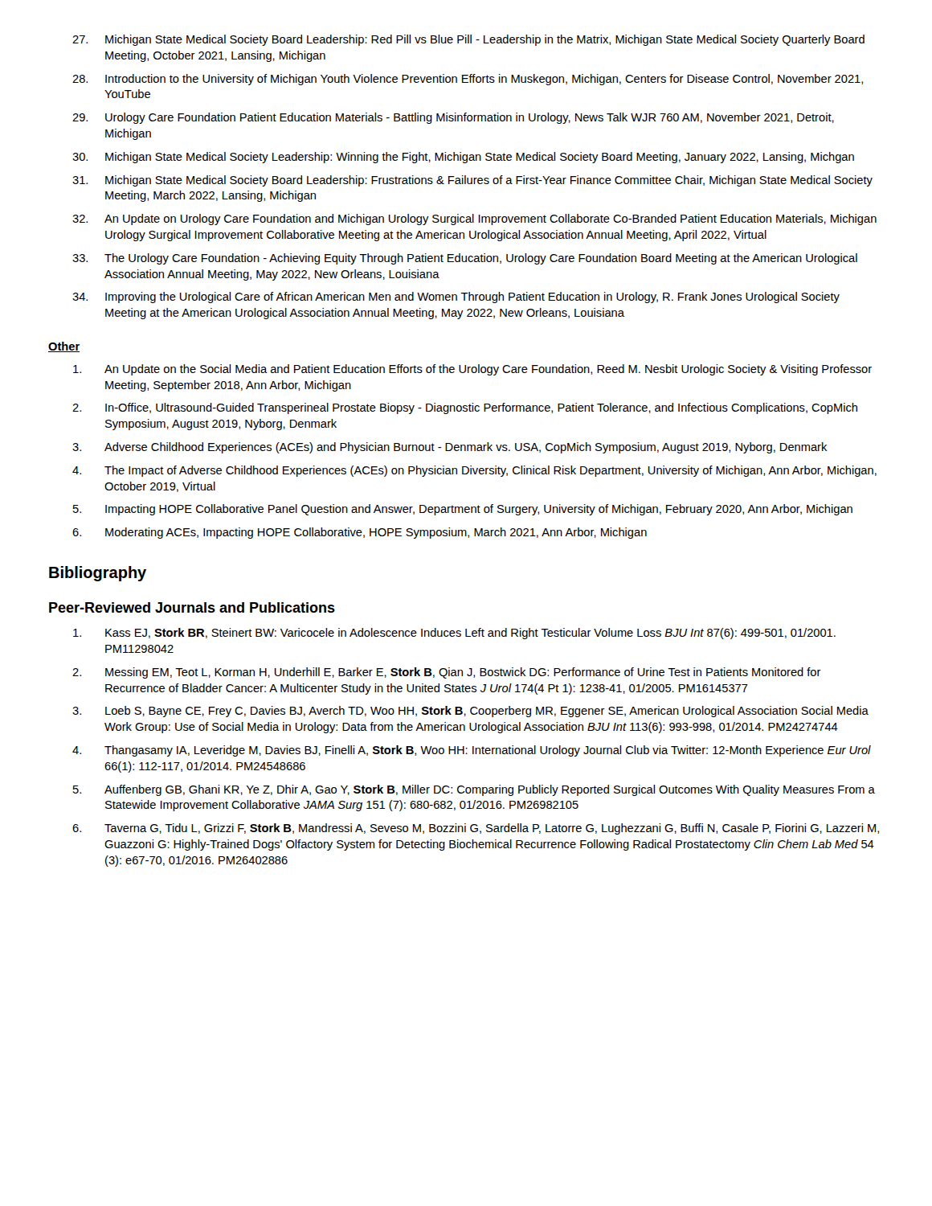Michigan State Medical Society Board Leadership: Red Pill vs Blue Pill - Leadership in the Matrix, Michigan State Medical Society Quarterly Board Meeting, October 2021, Lansing, Michigan
Introduction to the University of Michigan Youth Violence Prevention Efforts in Muskegon, Michigan, Centers for Disease Control, November 2021, YouTube
Urology Care Foundation Patient Education Materials - Battling Misinformation in Urology, News Talk WJR 760 AM, November 2021, Detroit, Michigan
Michigan State Medical Society Leadership: Winning the Fight, Michigan State Medical Society Board Meeting, January 2022, Lansing, Michgan
Michigan State Medical Society Board Leadership: Frustrations & Failures of a First-Year Finance Committee Chair, Michigan State Medical Society Meeting, March 2022, Lansing, Michigan
An Update on Urology Care Foundation and Michigan Urology Surgical Improvement Collaborate Co-Branded Patient Education Materials, Michigan Urology Surgical Improvement Collaborative Meeting at the American Urological Association Annual Meeting, April 2022, Virtual
The Urology Care Foundation - Achieving Equity Through Patient Education, Urology Care Foundation Board Meeting at the American Urological Association Annual Meeting, May 2022, New Orleans, Louisiana
Improving the Urological Care of African American Men and Women Through Patient Education in Urology, R. Frank Jones Urological Society Meeting at the American Urological Association Annual Meeting, May 2022, New Orleans, Louisiana
Other
An Update on the Social Media and Patient Education Efforts of the Urology Care Foundation, Reed M. Nesbit Urologic Society & Visiting Professor Meeting, September 2018, Ann Arbor, Michigan
In-Office, Ultrasound-Guided Transperineal Prostate Biopsy - Diagnostic Performance, Patient Tolerance, and Infectious Complications, CopMich Symposium, August 2019, Nyborg, Denmark
Adverse Childhood Experiences (ACEs) and Physician Burnout - Denmark vs. USA, CopMich Symposium, August 2019, Nyborg, Denmark
The Impact of Adverse Childhood Experiences (ACEs) on Physician Diversity, Clinical Risk Department, University of Michigan, Ann Arbor, Michigan, October 2019, Virtual
Impacting HOPE Collaborative Panel Question and Answer, Department of Surgery, University of Michigan, February 2020, Ann Arbor, Michigan
Moderating ACEs, Impacting HOPE Collaborative, HOPE Symposium, March 2021, Ann Arbor, Michigan
Bibliography
Peer-Reviewed Journals and Publications
Kass EJ, Stork BR, Steinert BW: Varicocele in Adolescence Induces Left and Right Testicular Volume Loss BJU Int 87(6): 499-501, 01/2001. PM11298042
Messing EM, Teot L, Korman H, Underhill E, Barker E, Stork B, Qian J, Bostwick DG: Performance of Urine Test in Patients Monitored for Recurrence of Bladder Cancer: A Multicenter Study in the United States J Urol 174(4 Pt 1): 1238-41, 01/2005. PM16145377
Loeb S, Bayne CE, Frey C, Davies BJ, Averch TD, Woo HH, Stork B, Cooperberg MR, Eggener SE, American Urological Association Social Media Work Group: Use of Social Media in Urology: Data from the American Urological Association BJU Int 113(6): 993-998, 01/2014. PM24274744
Thangasamy IA, Leveridge M, Davies BJ, Finelli A, Stork B, Woo HH: International Urology Journal Club via Twitter: 12-Month Experience Eur Urol 66(1): 112-117, 01/2014. PM24548686
Auffenberg GB, Ghani KR, Ye Z, Dhir A, Gao Y, Stork B, Miller DC: Comparing Publicly Reported Surgical Outcomes With Quality Measures From a Statewide Improvement Collaborative JAMA Surg 151 (7): 680-682, 01/2016. PM26982105
Taverna G, Tidu L, Grizzi F, Stork B, Mandressi A, Seveso M, Bozzini G, Sardella P, Latorre G, Lughezzani G, Buffi N, Casale P, Fiorini G, Lazzeri M, Guazzoni G: Highly-Trained Dogs' Olfactory System for Detecting Biochemical Recurrence Following Radical Prostatectomy Clin Chem Lab Med 54 (3): e67-70, 01/2016. PM26402886